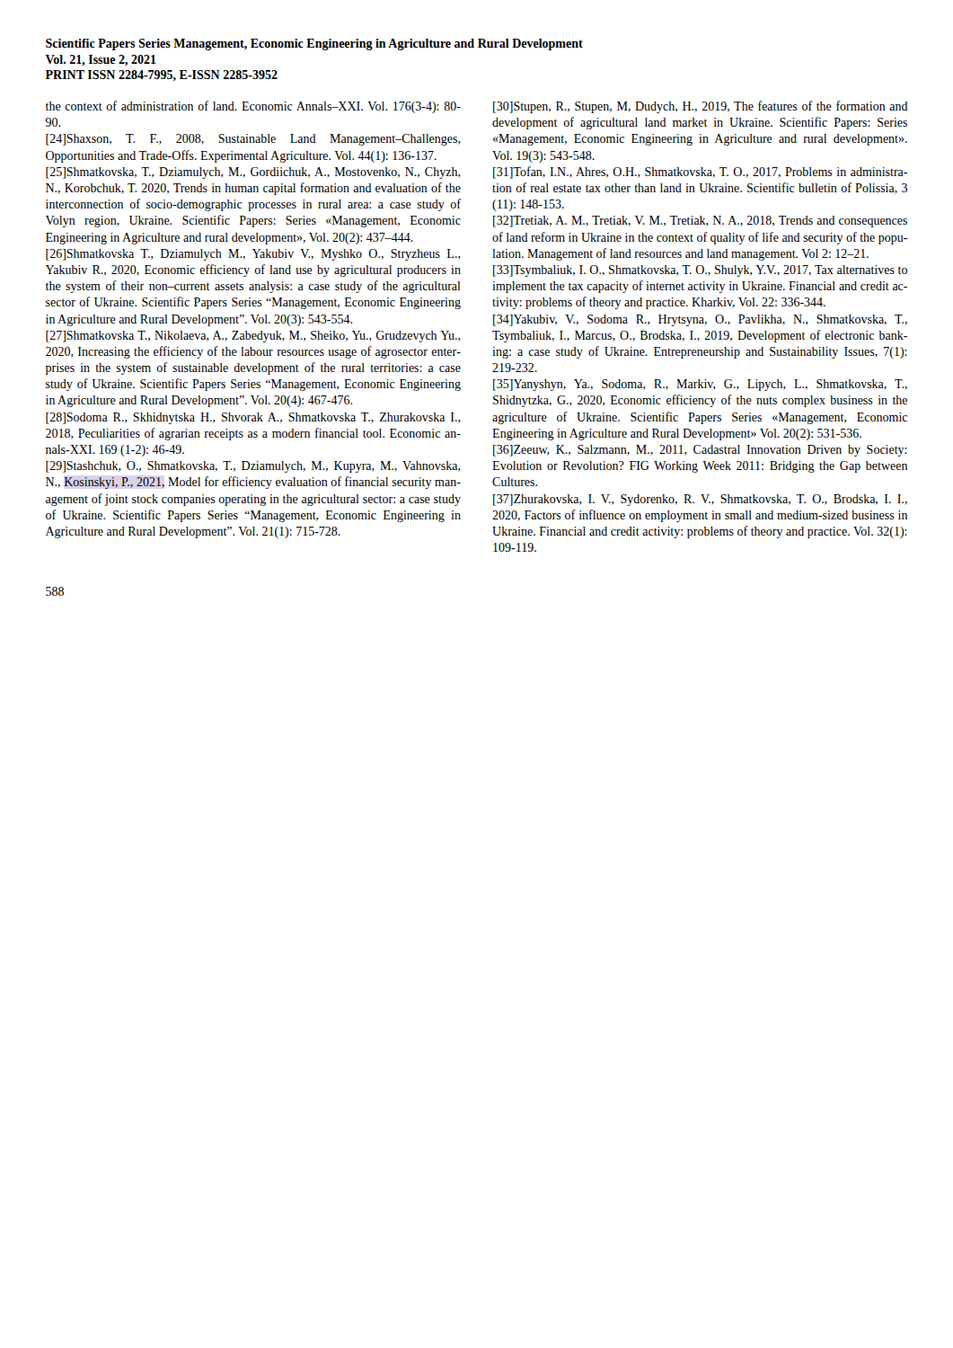Scientific Papers Series Management, Economic Engineering in Agriculture and Rural Development
Vol. 21, Issue 2, 2021
PRINT ISSN 2284-7995, E-ISSN 2285-3952
the context of administration of land. Economic Annals–XXI. Vol. 176(3-4): 80-90.
[24]Shaxson, T. F., 2008, Sustainable Land Management–Challenges, Opportunities and Trade-Offs. Experimental Agriculture. Vol. 44(1): 136-137.
[25]Shmatkovska, T., Dziamulych, M., Gordiichuk, A., Mostovenko, N., Chyzh, N., Korobchuk, T. 2020, Trends in human capital formation and evaluation of the interconnection of socio-demographic processes in rural area: a case study of Volyn region, Ukraine. Scientific Papers: Series «Management, Economic Engineering in Agriculture and rural development», Vol. 20(2): 437–444.
[26]Shmatkovska T., Dziamulych M., Yakubiv V., Myshko O., Stryzheus L., Yakubiv R., 2020, Economic efficiency of land use by agricultural producers in the system of their non–current assets analysis: a case study of the agricultural sector of Ukraine. Scientific Papers Series “Management, Economic Engineering in Agriculture and Rural Development”. Vol. 20(3): 543-554.
[27]Shmatkovska T., Nikolaeva, A., Zabedyuk, M., Sheiko, Yu., Grudzevych Yu., 2020, Increasing the efficiency of the labour resources usage of agrosector enterprises in the system of sustainable development of the rural territories: a case study of Ukraine. Scientific Papers Series “Management, Economic Engineering in Agriculture and Rural Development”. Vol. 20(4): 467-476.
[28]Sodoma R., Skhidnytska H., Shvorak A., Shmatkovska T., Zhurakovska I., 2018, Peculiarities of agrarian receipts as a modern financial tool. Economic annals-XXI. 169 (1-2): 46-49.
[29]Stashchuk, O., Shmatkovska, T., Dziamulych, M., Kupyra, M., Vahnovska, N., Kosinskyi, P., 2021, Model for efficiency evaluation of financial security management of joint stock companies operating in the agricultural sector: a case study of Ukraine. Scientific Papers Series “Management, Economic Engineering in Agriculture and Rural Development”. Vol. 21(1): 715-728.
[30]Stupen, R., Stupen, M, Dudych, H., 2019, The features of the formation and development of agricultural land market in Ukraine. Scientific Papers: Series «Management, Economic Engineering in Agriculture and rural development». Vol. 19(3): 543-548.
[31]Tofan, I.N., Ahres, O.H., Shmatkovska, T. O., 2017, Problems in administration of real estate tax other than land in Ukraine. Scientific bulletin of Polissia, 3 (11): 148-153.
[32]Tretiak, A. M., Tretiak, V. M., Tretiak, N. A., 2018, Trends and consequences of land reform in Ukraine in the context of quality of life and security of the population. Management of land resources and land management. Vol 2: 12–21.
[33]Tsymbaliuk, I. O., Shmatkovska, T. O., Shulyk, Y.V., 2017, Tax alternatives to implement the tax capacity of internet activity in Ukraine. Financial and credit activity: problems of theory and practice. Kharkiv, Vol. 22: 336-344.
[34]Yakubiv, V., Sodoma R., Hrytsyna, O., Pavlikha, N., Shmatkovska, T., Tsymbaliuk, I., Marcus, O., Brodska, I., 2019, Development of electronic banking: a case study of Ukraine. Entrepreneurship and Sustainability Issues, 7(1): 219-232.
[35]Yanyshyn, Ya., Sodoma, R., Markiv, G., Lipych, L., Shmatkovska, T., Shidnytzka, G., 2020, Economic efficiency of the nuts complex business in the agriculture of Ukraine. Scientific Papers Series «Management, Economic Engineering in Agriculture and Rural Development» Vol. 20(2): 531-536.
[36]Zeeuw, K., Salzmann, M., 2011, Cadastral Innovation Driven by Society: Evolution or Revolution? FIG Working Week 2011: Bridging the Gap between Cultures.
[37]Zhurakovska, I. V., Sydorenko, R. V., Shmatkovska, T. O., Brodska, I. I., 2020, Factors of influence on employment in small and medium-sized business in Ukraine. Financial and credit activity: problems of theory and practice. Vol. 32(1): 109-119.
588